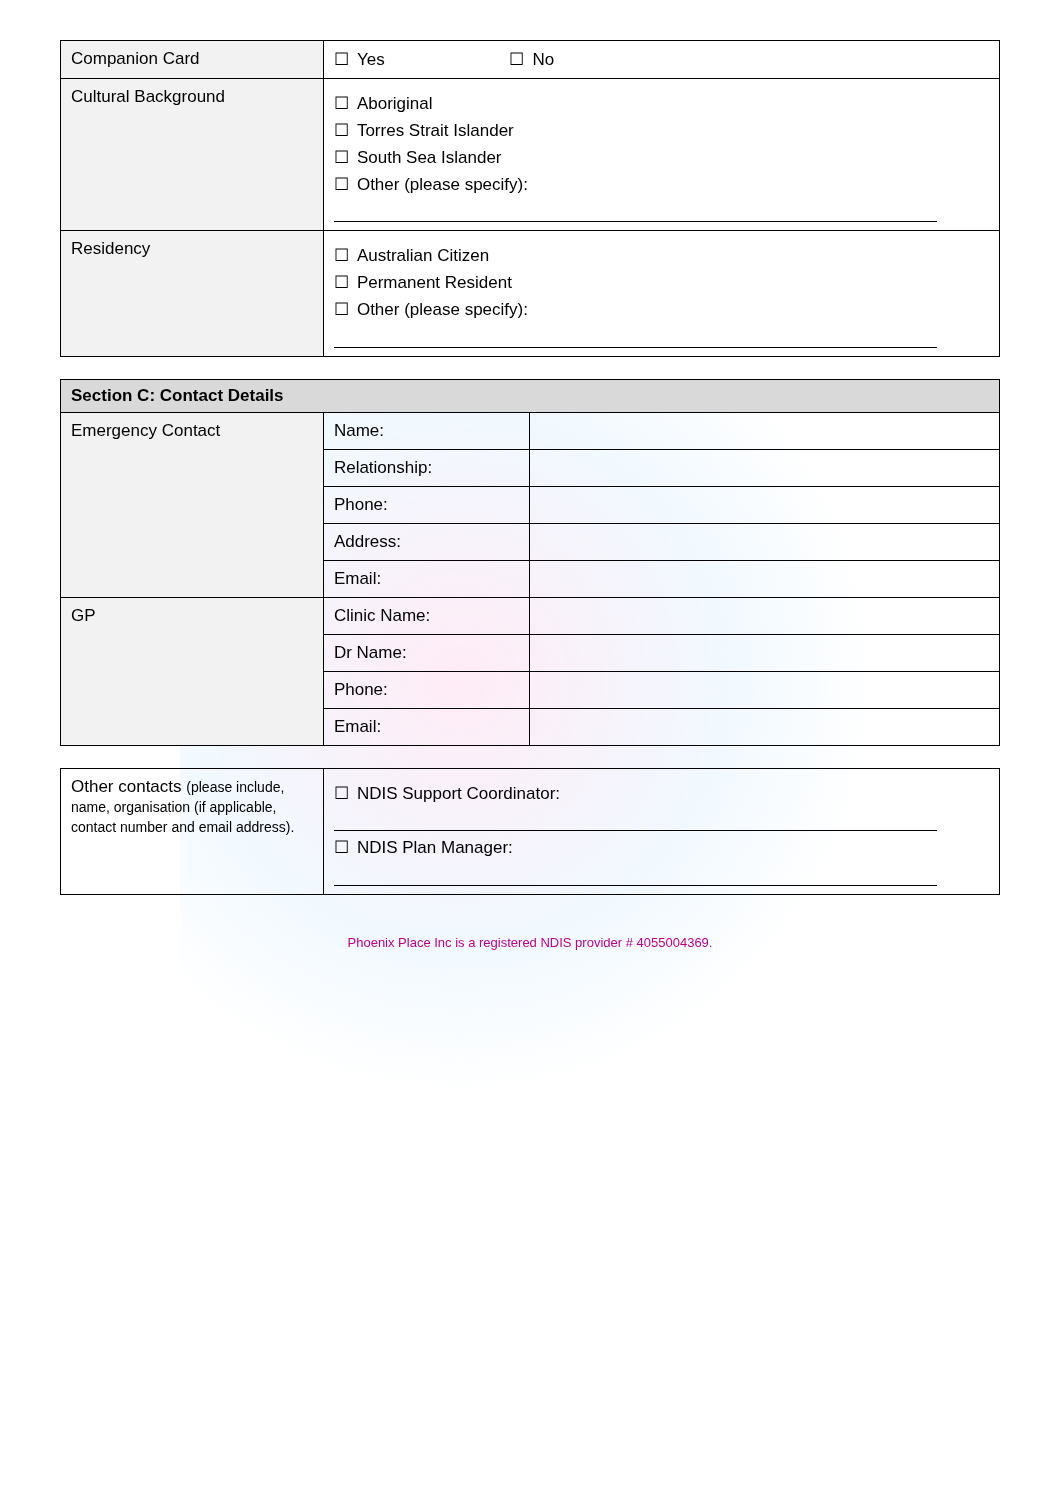| Companion Card | ☐ Yes ☐ No |
| Cultural Background | ☐ Aboriginal ☐ Torres Strait Islander ☐ South Sea Islander ☐ Other (please specify): |
| Residency | ☐ Australian Citizen ☐ Permanent Resident ☐ Other (please specify): |
| Section C: Contact Details |
| Emergency Contact | Name: | |
| Relationship: | |
| Phone: | |
| Address: | |
| Email: | |
| GP | Clinic Name: | |
| Dr Name: | |
| Phone: | |
| Email: | |
| Other contacts (please include, name, organisation (if applicable, contact number and email address). | ☐ NDIS Support Coordinator: ☐ NDIS Plan Manager: |
Phoenix Place Inc is a registered NDIS provider # 4055004369.